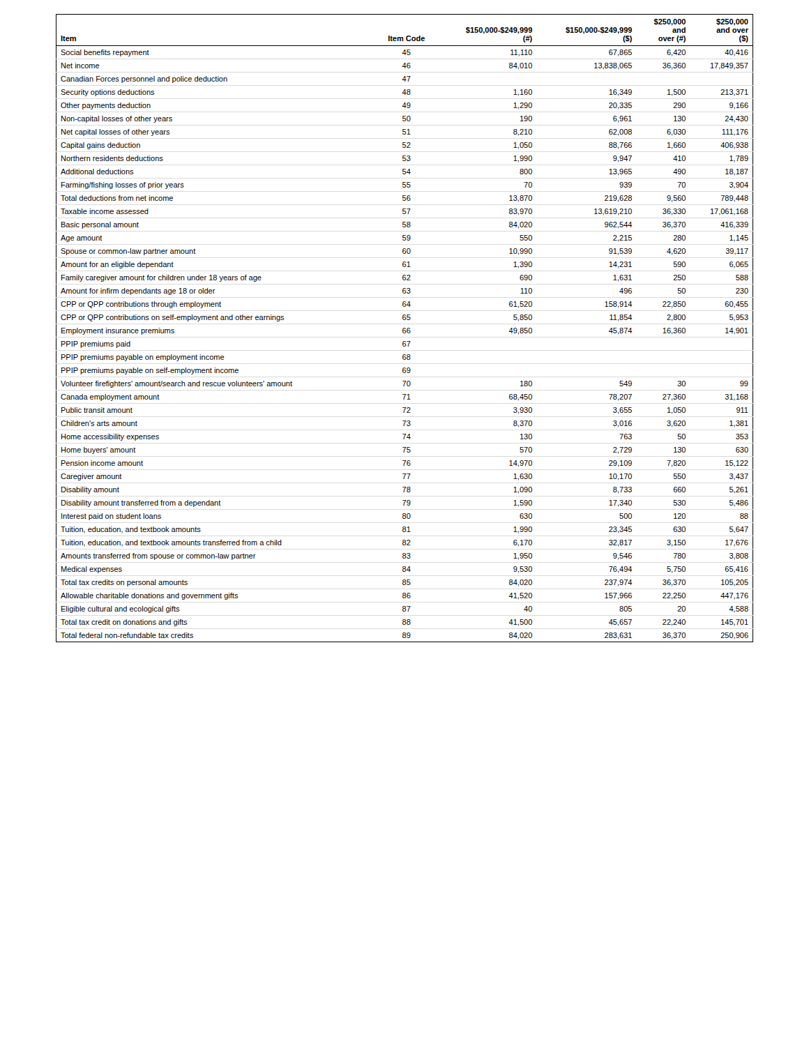| Item | Item Code | $150,000-$249,999 (#) | $150,000-$249,999 ($) | $250,000 and over (#) | $250,000 and over ($) |
| --- | --- | --- | --- | --- | --- |
| Social benefits repayment | 45 | 11,110 | 67,865 | 6,420 | 40,416 |
| Net income | 46 | 84,010 | 13,838,065 | 36,360 | 17,849,357 |
| Canadian Forces personnel and police deduction | 47 | | | | |
| Security options deductions | 48 | 1,160 | 16,349 | 1,500 | 213,371 |
| Other payments deduction | 49 | 1,290 | 20,335 | 290 | 9,166 |
| Non-capital losses of other years | 50 | 190 | 6,961 | 130 | 24,430 |
| Net capital losses of other years | 51 | 8,210 | 62,008 | 6,030 | 111,176 |
| Capital gains deduction | 52 | 1,050 | 88,766 | 1,660 | 406,938 |
| Northern residents deductions | 53 | 1,990 | 9,947 | 410 | 1,789 |
| Additional deductions | 54 | 800 | 13,965 | 490 | 18,187 |
| Farming/fishing losses of prior years | 55 | 70 | 939 | 70 | 3,904 |
| Total deductions from net income | 56 | 13,870 | 219,628 | 9,560 | 789,448 |
| Taxable income assessed | 57 | 83,970 | 13,619,210 | 36,330 | 17,061,168 |
| Basic personal amount | 58 | 84,020 | 962,544 | 36,370 | 416,339 |
| Age amount | 59 | 550 | 2,215 | 280 | 1,145 |
| Spouse or common-law partner amount | 60 | 10,990 | 91,539 | 4,620 | 39,117 |
| Amount for an eligible dependant | 61 | 1,390 | 14,231 | 590 | 6,065 |
| Family caregiver amount for children under 18 years of age | 62 | 690 | 1,631 | 250 | 588 |
| Amount for infirm dependants age 18 or older | 63 | 110 | 496 | 50 | 230 |
| CPP or QPP contributions through employment | 64 | 61,520 | 158,914 | 22,850 | 60,455 |
| CPP or QPP contributions on self-employment and other earnings | 65 | 5,850 | 11,854 | 2,800 | 5,953 |
| Employment insurance premiums | 66 | 49,850 | 45,874 | 16,360 | 14,901 |
| PPIP premiums paid | 67 | | | | |
| PPIP premiums payable on employment income | 68 | | | | |
| PPIP premiums payable on self-employment income | 69 | | | | |
| Volunteer firefighters' amount/search and rescue volunteers' amount | 70 | 180 | 549 | 30 | 99 |
| Canada employment amount | 71 | 68,450 | 78,207 | 27,360 | 31,168 |
| Public transit amount | 72 | 3,930 | 3,655 | 1,050 | 911 |
| Children's arts amount | 73 | 8,370 | 3,016 | 3,620 | 1,381 |
| Home accessibility expenses | 74 | 130 | 763 | 50 | 353 |
| Home buyers' amount | 75 | 570 | 2,729 | 130 | 630 |
| Pension income amount | 76 | 14,970 | 29,109 | 7,820 | 15,122 |
| Caregiver amount | 77 | 1,630 | 10,170 | 550 | 3,437 |
| Disability amount | 78 | 1,090 | 8,733 | 660 | 5,261 |
| Disability amount transferred from a dependant | 79 | 1,590 | 17,340 | 530 | 5,486 |
| Interest paid on student loans | 80 | 630 | 500 | 120 | 88 |
| Tuition, education, and textbook amounts | 81 | 1,990 | 23,345 | 630 | 5,647 |
| Tuition, education, and textbook amounts transferred from a child | 82 | 6,170 | 32,817 | 3,150 | 17,676 |
| Amounts transferred from spouse or common-law partner | 83 | 1,950 | 9,546 | 780 | 3,808 |
| Medical expenses | 84 | 9,530 | 76,494 | 5,750 | 65,416 |
| Total tax credits on personal amounts | 85 | 84,020 | 237,974 | 36,370 | 105,205 |
| Allowable charitable donations and government gifts | 86 | 41,520 | 157,966 | 22,250 | 447,176 |
| Eligible cultural and ecological gifts | 87 | 40 | 805 | 20 | 4,588 |
| Total tax credit on donations and gifts | 88 | 41,500 | 45,657 | 22,240 | 145,701 |
| Total federal non-refundable tax credits | 89 | 84,020 | 283,631 | 36,370 | 250,906 |